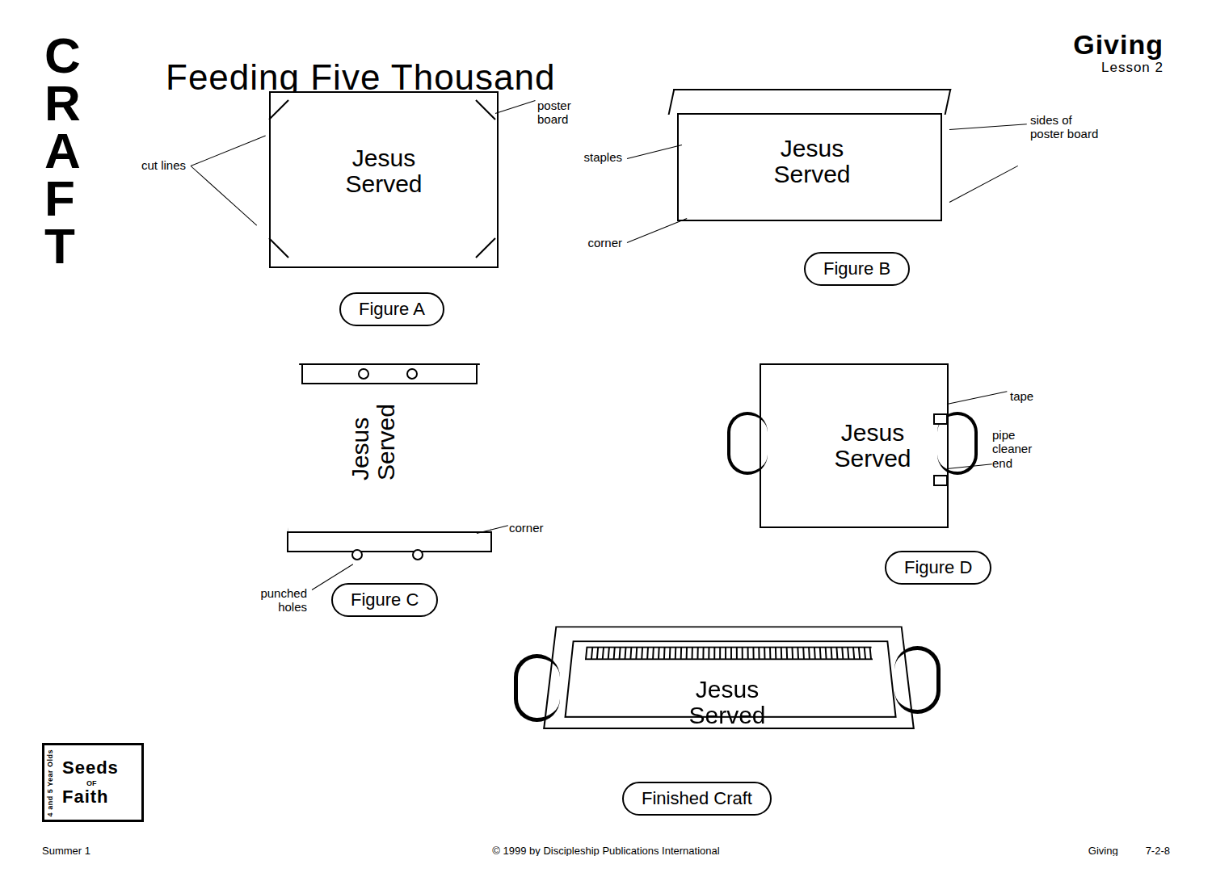CRAFT
Feeding Five Thousand
Giving
Lesson 2
Jesus
Served
poster
board
cut lines
Figure A
Jesus
Served
sides of
poster board
staples
corner
Figure B
Jesus
Served
corner
punched
holes
Figure C
Jesus
Served
tape
pipe
cleaner
end
Figure D
Jesus
Served
Finished Craft
4 and 5 Year Olds
Seeds
OF
Faith
Summer 1
© 1999 by Discipleship Publications International
Giving7-2-8